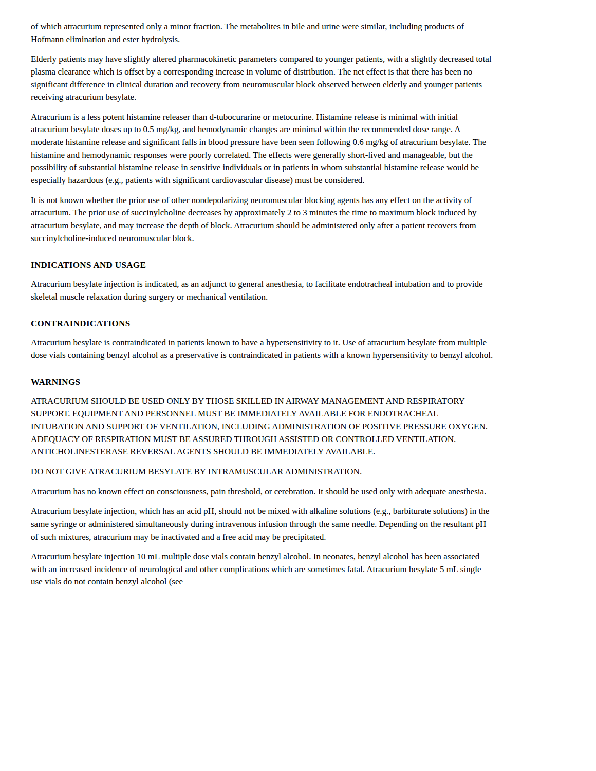of which atracurium represented only a minor fraction. The metabolites in bile and urine were similar, including products of Hofmann elimination and ester hydrolysis.
Elderly patients may have slightly altered pharmacokinetic parameters compared to younger patients, with a slightly decreased total plasma clearance which is offset by a corresponding increase in volume of distribution. The net effect is that there has been no significant difference in clinical duration and recovery from neuromuscular block observed between elderly and younger patients receiving atracurium besylate.
Atracurium is a less potent histamine releaser than d-tubocurarine or metocurine. Histamine release is minimal with initial atracurium besylate doses up to 0.5 mg/kg, and hemodynamic changes are minimal within the recommended dose range. A moderate histamine release and significant falls in blood pressure have been seen following 0.6 mg/kg of atracurium besylate. The histamine and hemodynamic responses were poorly correlated. The effects were generally short-lived and manageable, but the possibility of substantial histamine release in sensitive individuals or in patients in whom substantial histamine release would be especially hazardous (e.g., patients with significant cardiovascular disease) must be considered.
It is not known whether the prior use of other nondepolarizing neuromuscular blocking agents has any effect on the activity of atracurium. The prior use of succinylcholine decreases by approximately 2 to 3 minutes the time to maximum block induced by atracurium besylate, and may increase the depth of block. Atracurium should be administered only after a patient recovers from succinylcholine-induced neuromuscular block.
INDICATIONS AND USAGE
Atracurium besylate injection is indicated, as an adjunct to general anesthesia, to facilitate endotracheal intubation and to provide skeletal muscle relaxation during surgery or mechanical ventilation.
CONTRAINDICATIONS
Atracurium besylate is contraindicated in patients known to have a hypersensitivity to it. Use of atracurium besylate from multiple dose vials containing benzyl alcohol as a preservative is contraindicated in patients with a known hypersensitivity to benzyl alcohol.
WARNINGS
ATRACURIUM SHOULD BE USED ONLY BY THOSE SKILLED IN AIRWAY MANAGEMENT AND RESPIRATORY SUPPORT. EQUIPMENT AND PERSONNEL MUST BE IMMEDIATELY AVAILABLE FOR ENDOTRACHEAL INTUBATION AND SUPPORT OF VENTILATION, INCLUDING ADMINISTRATION OF POSITIVE PRESSURE OXYGEN. ADEQUACY OF RESPIRATION MUST BE ASSURED THROUGH ASSISTED OR CONTROLLED VENTILATION. ANTICHOLINESTERASE REVERSAL AGENTS SHOULD BE IMMEDIATELY AVAILABLE.
DO NOT GIVE ATRACURIUM BESYLATE BY INTRAMUSCULAR ADMINISTRATION.
Atracurium has no known effect on consciousness, pain threshold, or cerebration. It should be used only with adequate anesthesia.
Atracurium besylate injection, which has an acid pH, should not be mixed with alkaline solutions (e.g., barbiturate solutions) in the same syringe or administered simultaneously during intravenous infusion through the same needle. Depending on the resultant pH of such mixtures, atracurium may be inactivated and a free acid may be precipitated.
Atracurium besylate injection 10 mL multiple dose vials contain benzyl alcohol. In neonates, benzyl alcohol has been associated with an increased incidence of neurological and other complications which are sometimes fatal. Atracurium besylate 5 mL single use vials do not contain benzyl alcohol (see